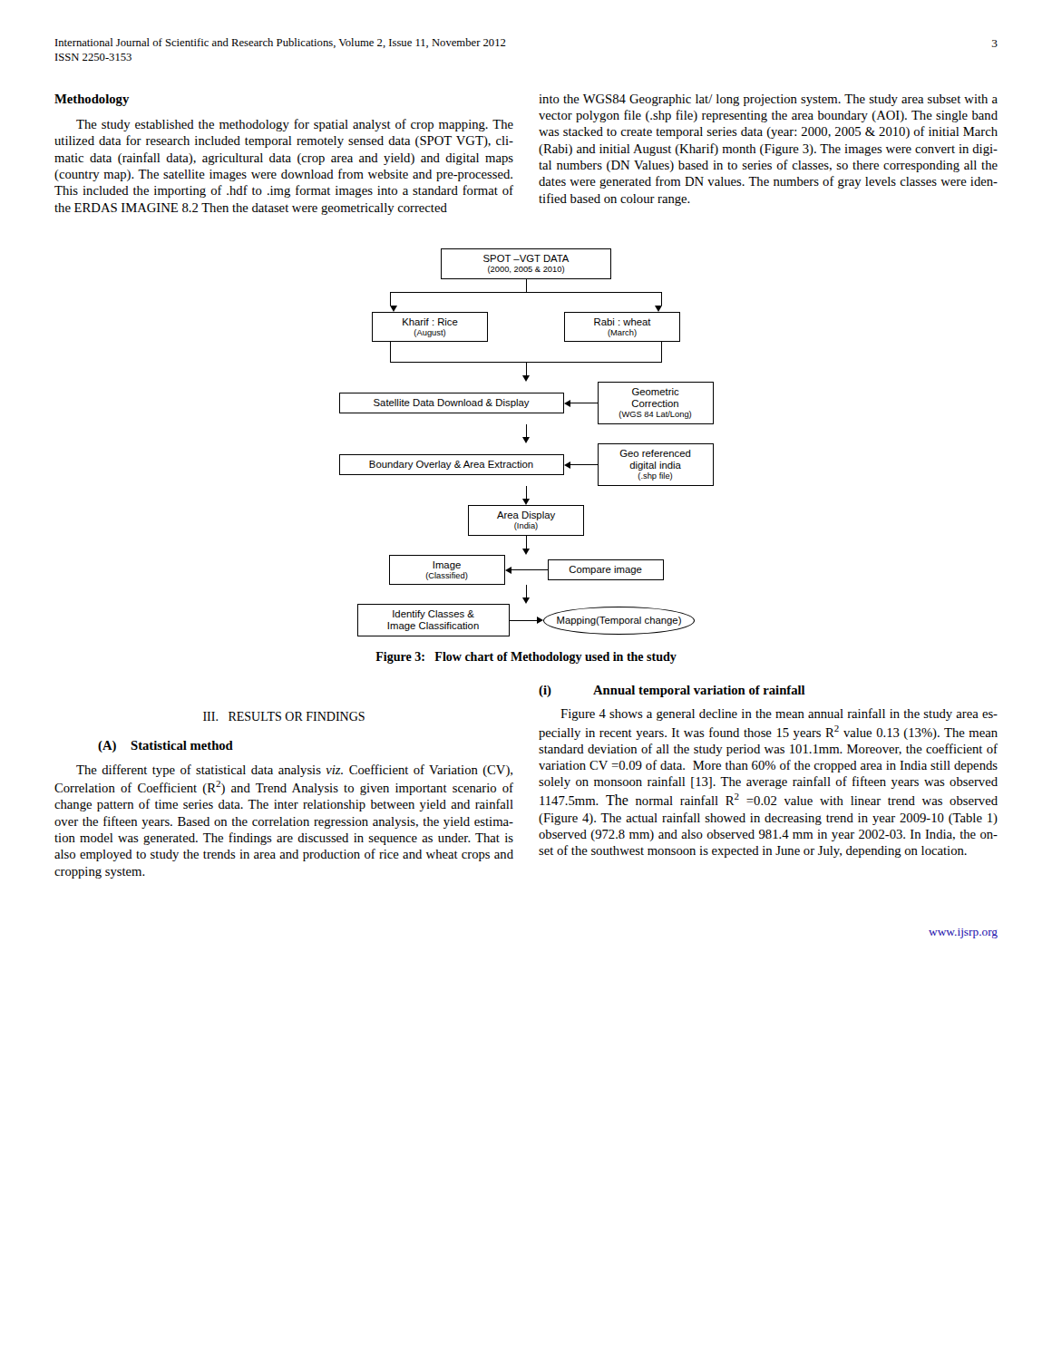International Journal of Scientific and Research Publications, Volume 2, Issue 11, November 2012
ISSN 2250-3153
3
Methodology
The study established the methodology for spatial analyst of crop mapping. The utilized data for research included temporal remotely sensed data (SPOT VGT), climatic data (rainfall data), agricultural data (crop area and yield) and digital maps (country map). The satellite images were download from website and pre-processed. This included the importing of .hdf to .img format images into a standard format of the ERDAS IMAGINE 8.2 Then the dataset were geometrically corrected
into the WGS84 Geographic lat/ long projection system. The study area subset with a vector polygon file (.shp file) representing the area boundary (AOI). The single band was stacked to create temporal series data (year: 2000, 2005 & 2010) of initial March (Rabi) and initial August (Kharif) month (Figure 3). The images were convert in digital numbers (DN Values) based in to series of classes, so there corresponding all the dates were generated from DN values. The numbers of gray levels classes were identified based on colour range.
SPOT –VGT DATA(2000, 2005 & 2010)
Kharif : Rice(August)
Rabi : wheat(March)
Satellite Data Download & Display
Geometric
Correction(WGS 84 Lat/Long)
Boundary Overlay & Area Extraction
Geo referenced
digital india(.shp file)
Area Display(India)
Image(Classified)
Compare image
Identify Classes &
Image Classification
Mapping(Temporal change)
Figure 3: Flow chart of Methodology used in the study
III. RESULTS OR FINDINGS
(A) Statistical method
The different type of statistical data analysis viz. Coefficient of Variation (CV), Correlation of Coefficient (R2) and Trend Analysis to given important scenario of change pattern of time series data. The inter relationship between yield and rainfall over the fifteen years. Based on the correlation regression analysis, the yield estimation model was generated. The findings are discussed in sequence as under. That is also employed to study the trends in area and production of rice and wheat crops and cropping system.
(i) Annual temporal variation of rainfall
Figure 4 shows a general decline in the mean annual rainfall in the study area especially in recent years. It was found those 15 years R2 value 0.13 (13%). The mean standard deviation of all the study period was 101.1mm. Moreover, the coefficient of variation CV =0.09 of data. More than 60% of the cropped area in India still depends solely on monsoon rainfall [13]. The average rainfall of fifteen years was observed 1147.5mm. The normal rainfall R2 =0.02 value with linear trend was observed (Figure 4). The actual rainfall showed in decreasing trend in year 2009-10 (Table 1) observed (972.8 mm) and also observed 981.4 mm in year 2002-03. In India, the onset of the southwest monsoon is expected in June or July, depending on location.
www.ijsrp.org